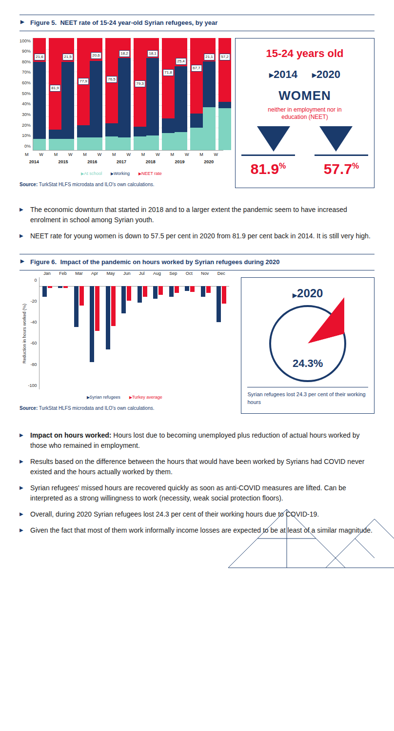Figure 5. NEET rate of 15-24 year-old Syrian refugees, by year
100%
90%
80%
70%
60%
50%
40%
30%
20%
10%
0%
21,6
81,9
21,5
77,9
20,6
76,5
18,2
79,3
18,1
71,8
25,4
67,7
21,1
57,2
MW
2014
MW
2015
MW
2016
MW
2017
MW
2018
MW
2019
MW
2020
At school Working NEET rate
Source: TurkStat HLFS microdata and ILO's own calculations.
15-24 years old
20142020
WOMEN
neither in employment nor in
education (NEET)
81.9%
57.7%
The economic downturn that started in 2018 and to a larger extent the pandemic seem to have increased enrolment in school among Syrian youth.
NEET rate for young women is down to 57.5 per cent in 2020 from 81.9 per cent back in 2014. It is still very high.
Figure 6. Impact of the pandemic on hours worked by Syrian refugees during 2020
Reduction in hours worked (%)
0
-20
-40
-60
-80
-100
Jan Feb Mar Apr May Jun Jul Aug Sep Oct Nov Dec
Syrian refugees Turkey average
Source: TurkStat HLFS microdata and ILO's own calculations.
2020
24.3%
Syrian refugees lost 24.3 per cent of their working hours
Impact on hours worked: Hours lost due to becoming unemployed plus reduction of actual hours worked by those who remained in employment.
Results based on the difference between the hours that would have been worked by Syrians had COVID never existed and the hours actually worked by them.
Syrian refugees' missed hours are recovered quickly as soon as anti-COVID measures are lifted. Can be interpreted as a strong willingness to work (necessity, weak social protection floors).
Overall, during 2020 Syrian refugees lost 24.3 per cent of their working hours due to COVID-19.
Given the fact that most of them work informally income losses are expected to be at least of a similar magnitude.